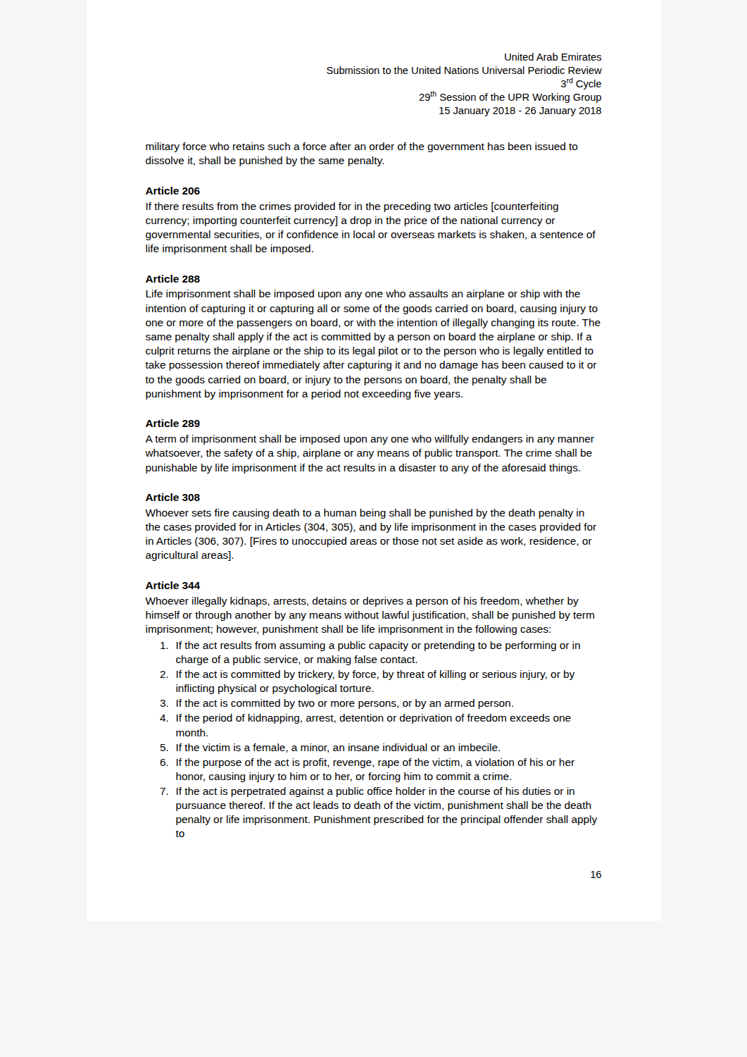United Arab Emirates
Submission to the United Nations Universal Periodic Review
3rd Cycle
29th Session of the UPR Working Group
15 January 2018 - 26 January 2018
military force who retains such a force after an order of the government has been issued to dissolve it, shall be punished by the same penalty.
Article 206
If there results from the crimes provided for in the preceding two articles [counterfeiting currency; importing counterfeit currency] a drop in the price of the national currency or governmental securities, or if confidence in local or overseas markets is shaken, a sentence of life imprisonment shall be imposed.
Article 288
Life imprisonment shall be imposed upon any one who assaults an airplane or ship with the intention of capturing it or capturing all or some of the goods carried on board, causing injury to one or more of the passengers on board, or with the intention of illegally changing its route. The same penalty shall apply if the act is committed by a person on board the airplane or ship. If a culprit returns the airplane or the ship to its legal pilot or to the person who is legally entitled to take possession thereof immediately after capturing it and no damage has been caused to it or to the goods carried on board, or injury to the persons on board, the penalty shall be punishment by imprisonment for a period not exceeding five years.
Article 289
A term of imprisonment shall be imposed upon any one who willfully endangers in any manner whatsoever, the safety of a ship, airplane or any means of public transport. The crime shall be punishable by life imprisonment if the act results in a disaster to any of the aforesaid things.
Article 308
Whoever sets fire causing death to a human being shall be punished by the death penalty in the cases provided for in Articles (304, 305), and by life imprisonment in the cases provided for in Articles (306, 307). [Fires to unoccupied areas or those not set aside as work, residence, or agricultural areas].
Article 344
Whoever illegally kidnaps, arrests, detains or deprives a person of his freedom, whether by himself or through another by any means without lawful justification, shall be punished by term imprisonment; however, punishment shall be life imprisonment in the following cases:
If the act results from assuming a public capacity or pretending to be performing or in charge of a public service, or making false contact.
If the act is committed by trickery, by force, by threat of killing or serious injury, or by inflicting physical or psychological torture.
If the act is committed by two or more persons, or by an armed person.
If the period of kidnapping, arrest, detention or deprivation of freedom exceeds one month.
If the victim is a female, a minor, an insane individual or an imbecile.
If the purpose of the act is profit, revenge, rape of the victim, a violation of his or her honor, causing injury to him or to her, or forcing him to commit a crime.
If the act is perpetrated against a public office holder in the course of his duties or in pursuance thereof. If the act leads to death of the victim, punishment shall be the death penalty or life imprisonment. Punishment prescribed for the principal offender shall apply to
16